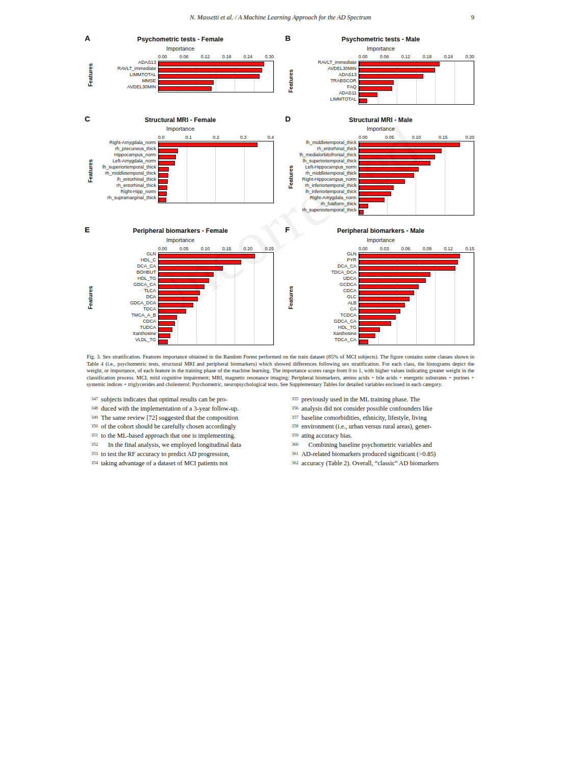N. Massetti et al. / A Machine Learning Approach for the AD Spectrum 9
Uncorrected
A
Psychometric tests - Female
Importance
Features
ADAS13 RAVLT_immediate LIMMTOTAL MMSE AVDEL30MIN
0.000.060.120.180.240.30
B
Psychometric tests - Male
Importance
Features
RAVLT_immediate AVDEL30MIN ADAS13 TRABSCOR FAQ ADAS11 LIMMTOTAL
0.000.060.120.180.240.30
C
Structural MRI - Female
Importance
Features
Right-Amygdala_norm rh_precuneus_thick Hippocampus_norm Left-Amygdala_norm lh_superiortemporal_thick rh_middletemporal_thick lh_entorhinal_thick rh_entorhinal_thick Right-Hipp_norm rh_supramarginal_thick
0.00.10.20.30.4
D
Structural MRI - Male
Importance
Features
lh_middletemporal_thick rh_entorhinal_thick lh_medialorbitofrontal_thick lh_superiortemporal_thick Left-Hippocampus_norm rh_middletemporal_thick Right-Hippocampus_norm rh_inferiortemporal_thick lh_inferiortemporal_thick Right-Amygdala_norm rh_fusiform_thick rh_superiortemporal_thick
0.000.050.100.150.20
E
Peripheral biomarkers - Female
Importance
Features
GLN HDL_C DCA_CA BOHBUT HDL_TG GDCA_CA TLCA DCA GDCA_DCA TDCA TMCA_A_B CDCA TUDCA Xanthosine VLDL_TG
0.000.050.100.150.200.25
F
Peripheral biomarkers - Male
Importance
Features
GLN PYR DCA_CA TDCA_DCA UDCA GCDCA CDCA GLC ALB CA TCDCA GDCA_CA HDL_TG Xanthosine TDCA_CA
0.000.030.060.090.120.15
Fig. 3. Sex stratification. Features importance obtained in the Random Forest performed on the train dataset (85% of MCI subjects). The figure contains some classes shown in Table 4 (i.e., psychometric tests, structural MRI and peripheral biomarkers) which showed differences following sex stratification. For each class, the histograms depict the weight, or importance, of each feature in the training phase of the machine learning. The importance scores range from 0 to 1, with higher values indicating greater weight in the classification process. MCI, mild cognitive impairment; MRI, magnetic resonance imaging: Peripheral biomarkers, amino acids + bile acids + energetic substrates + purines + systemic indices + triglycerides and cholesterol; Psychometric, neuropsychological tests. See Supplementary Tables for detailed variables enclosed in each category.
347
subjects indicates that optimal results can be pro-
348
duced with the implementation of a 3-year follow-up.
349
The same review [72] suggested that the composition
350
of the cohort should be carefully chosen accordingly
351
to the ML-based approach that one is implementing.
352
In the final analysis, we employed longitudinal data
353
to test the RF accuracy to predict AD progression,
354
taking advantage of a dataset of MCI patients not
355
previously used in the ML training phase. The
356
analysis did not consider possible confounders like
357
baseline comorbidities, ethnicity, lifestyle, living
358
environment (i.e., urban versus rural areas), gener-
359
ating accuracy bias.
360
Combining baseline psychometric variables and
361
AD-related biomarkers produced significant (>0.85)
362
accuracy (Table 2). Overall, “classic” AD biomarkers